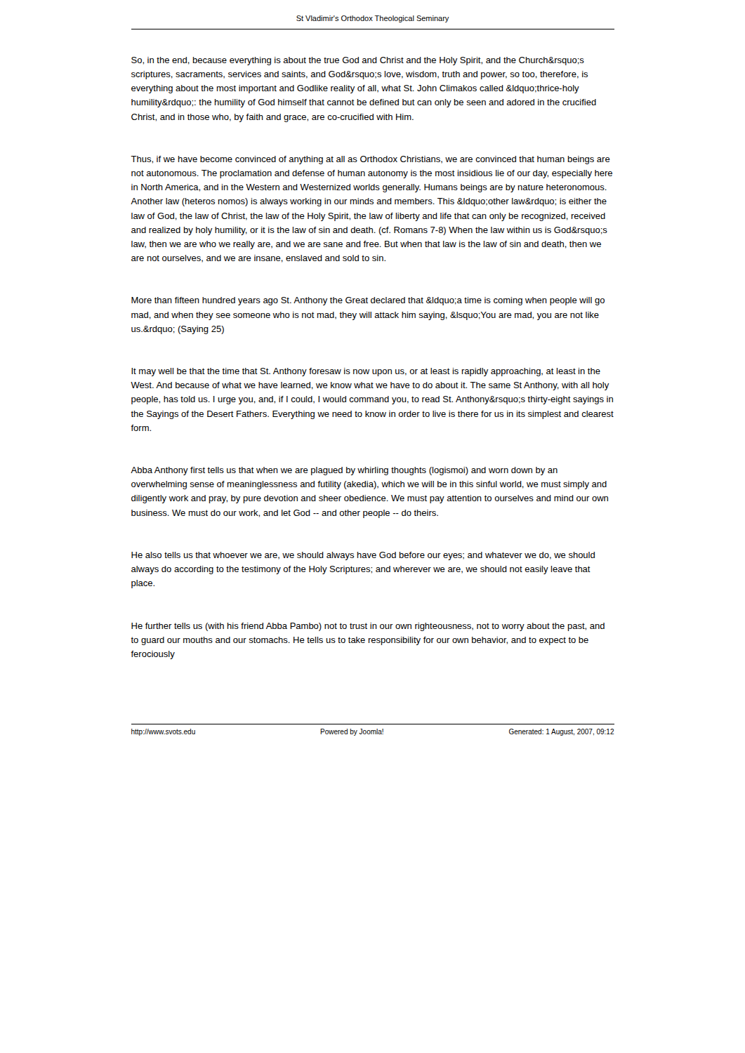St Vladimir's Orthodox Theological Seminary
So, in the end, because everything is about the true God and Christ and the Holy Spirit, and the Church&rsquo;s scriptures, sacraments, services and saints, and God&rsquo;s love, wisdom, truth and power, so too, therefore, is everything about the most important and Godlike reality of all, what St. John Climakos called &ldquo;thrice-holy humility&rdquo;: the humility of God himself that cannot be defined but can only be seen and adored in the crucified Christ, and in those who, by faith and grace, are co-crucified with Him.
Thus, if we have become convinced of anything at all as Orthodox Christians, we are convinced that human beings are not autonomous. The proclamation and defense of human autonomy is the most insidious lie of our day, especially here in North America, and in the Western and Westernized worlds generally. Humans beings are by nature heteronomous. Another law (heteros nomos) is always working in our minds and members. This &ldquo;other law&rdquo; is either the law of God, the law of Christ, the law of the Holy Spirit, the law of liberty and life that can only be recognized, received and realized by holy humility, or it is the law of sin and death. (cf. Romans 7-8) When the law within us is God&rsquo;s law, then we are who we really are, and we are sane and free. But when that law is the law of sin and death, then we are not ourselves, and we are insane, enslaved and sold to sin.
More than fifteen hundred years ago St. Anthony the Great declared that &ldquo;a time is coming when people will go mad, and when they see someone who is not mad, they will attack him saying, &lsquo;You are mad, you are not like us.&rdquo; (Saying 25)
It may well be that the time that St. Anthony foresaw is now upon us, or at least is rapidly approaching, at least in the West. And because of what we have learned, we know what we have to do about it. The same St Anthony, with all holy people, has told us. I urge you, and, if I could, I would command you, to read St. Anthony&rsquo;s thirty-eight sayings in the Sayings of the Desert Fathers. Everything we need to know in order to live is there for us in its simplest and clearest form.
Abba Anthony first tells us that when we are plagued by whirling thoughts (logismoi) and worn down by an overwhelming sense of meaninglessness and futility (akedia), which we will be in this sinful world, we must simply and diligently work and pray, by pure devotion and sheer obedience. We must pay attention to ourselves and mind our own business. We must do our work, and let God -- and other people -- do theirs.
He also tells us that whoever we are, we should always have God before our eyes; and whatever we do, we should always do according to the testimony of the Holy Scriptures; and wherever we are, we should not easily leave that place.
He further tells us (with his friend Abba Pambo) not to trust in our own righteousness, not to worry about the past, and to guard our mouths and our stomachs. He tells us to take responsibility for our own behavior, and to expect to be ferociously
http://www.svots.edu
Powered by Joomla!
Generated: 1 August, 2007, 09:12